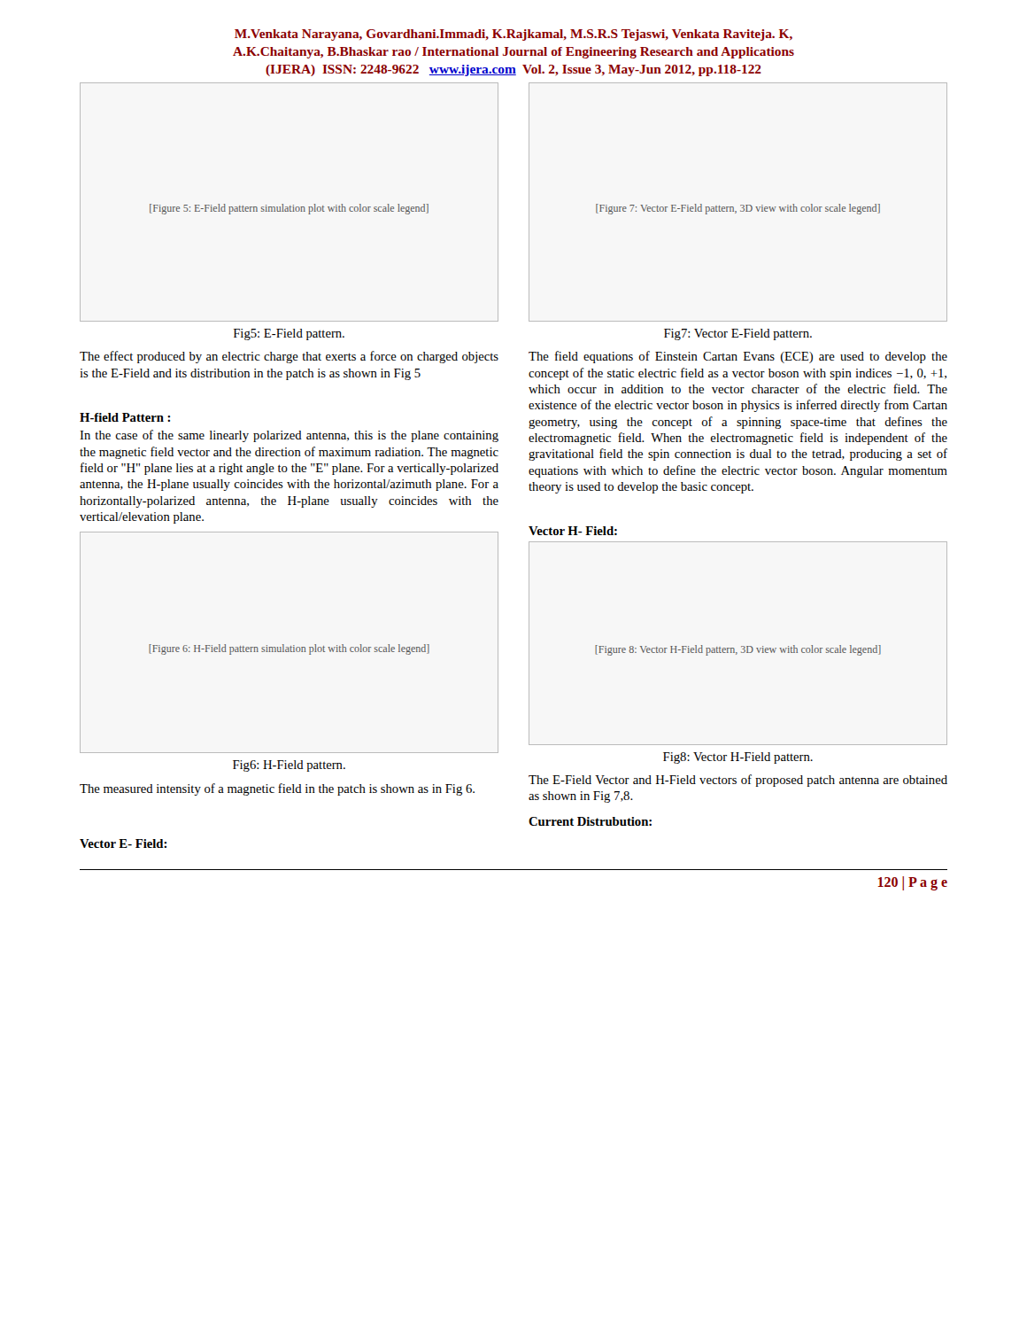M.Venkata Narayana, Govardhani.Immadi, K.Rajkamal, M.S.R.S Tejaswi, Venkata Raviteja. K,
A.K.Chaitanya, B.Bhaskar rao / International Journal of Engineering Research and Applications
(IJERA) ISSN: 2248-9622 www.ijera.com Vol. 2, Issue 3, May-Jun 2012, pp.118-122
[Figure 5: E-Field pattern simulation plot with color scale legend]
Fig5: E-Field pattern.
The effect produced by an electric charge that exerts a force on charged objects is the E-Field and its distribution in the patch is as shown in Fig 5
H-field Pattern :
In the case of the same linearly polarized antenna, this is the plane containing the magnetic field vector and the direction of maximum radiation. The magnetic field or "H" plane lies at a right angle to the "E" plane. For a vertically-polarized antenna, the H-plane usually coincides with the horizontal/azimuth plane. For a horizontally-polarized antenna, the H-plane usually coincides with the vertical/elevation plane.
[Figure 6: H-Field pattern simulation plot with color scale legend]
Fig6: H-Field pattern.
The measured intensity of a magnetic field in the patch is shown as in Fig 6.
Vector E- Field:
[Figure 7: Vector E-Field pattern, 3D view with color scale legend]
Fig7: Vector E-Field pattern.
The field equations of Einstein Cartan Evans (ECE) are used to develop the concept of the static electric field as a vector boson with spin indices −1, 0, +1, which occur in addition to the vector character of the electric field. The existence of the electric vector boson in physics is inferred directly from Cartan geometry, using the concept of a spinning space-time that defines the electromagnetic field. When the electromagnetic field is independent of the gravitational field the spin connection is dual to the tetrad, producing a set of equations with which to define the electric vector boson. Angular momentum theory is used to develop the basic concept.
Vector H- Field:
[Figure 8: Vector H-Field pattern, 3D view with color scale legend]
Fig8: Vector H-Field pattern.
The E-Field Vector and H-Field vectors of proposed patch antenna are obtained as shown in Fig 7,8.
Current Distrubution:
120 | P a g e